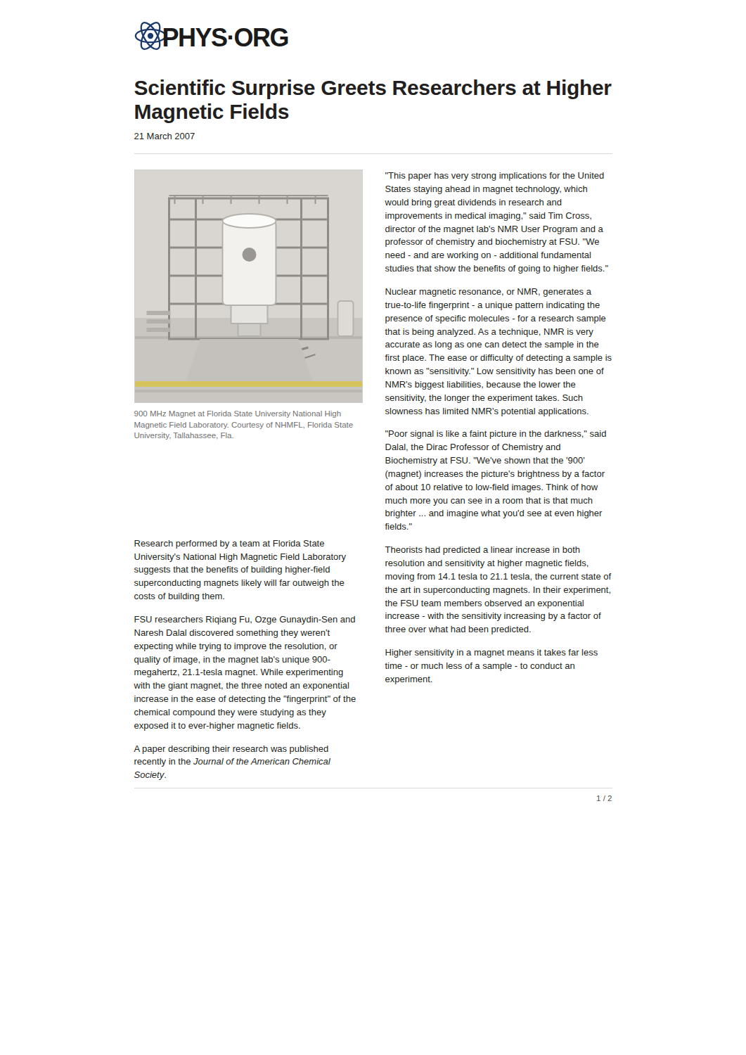PHYS·ORG
Scientific Surprise Greets Researchers at Higher Magnetic Fields
21 March 2007
900 MHz Magnet at Florida State University National High Magnetic Field Laboratory. Courtesy of NHMFL, Florida State University, Tallahassee, Fla.
Research performed by a team at Florida State University's National High Magnetic Field Laboratory suggests that the benefits of building higher-field superconducting magnets likely will far outweigh the costs of building them.
FSU researchers Riqiang Fu, Ozge Gunaydin-Sen and Naresh Dalal discovered something they weren't expecting while trying to improve the resolution, or quality of image, in the magnet lab's unique 900-megahertz, 21.1-tesla magnet. While experimenting with the giant magnet, the three noted an exponential increase in the ease of detecting the "fingerprint" of the chemical compound they were studying as they exposed it to ever-higher magnetic fields.
A paper describing their research was published recently in the Journal of the American Chemical Society.
"This paper has very strong implications for the United States staying ahead in magnet technology, which would bring great dividends in research and improvements in medical imaging," said Tim Cross, director of the magnet lab's NMR User Program and a professor of chemistry and biochemistry at FSU. "We need - and are working on - additional fundamental studies that show the benefits of going to higher fields."
Nuclear magnetic resonance, or NMR, generates a true-to-life fingerprint - a unique pattern indicating the presence of specific molecules - for a research sample that is being analyzed. As a technique, NMR is very accurate as long as one can detect the sample in the first place. The ease or difficulty of detecting a sample is known as "sensitivity." Low sensitivity has been one of NMR's biggest liabilities, because the lower the sensitivity, the longer the experiment takes. Such slowness has limited NMR's potential applications.
"Poor signal is like a faint picture in the darkness," said Dalal, the Dirac Professor of Chemistry and Biochemistry at FSU. "We've shown that the '900' (magnet) increases the picture's brightness by a factor of about 10 relative to low-field images. Think of how much more you can see in a room that is that much brighter ... and imagine what you'd see at even higher fields."
Theorists had predicted a linear increase in both resolution and sensitivity at higher magnetic fields, moving from 14.1 tesla to 21.1 tesla, the current state of the art in superconducting magnets. In their experiment, the FSU team members observed an exponential increase - with the sensitivity increasing by a factor of three over what had been predicted.
Higher sensitivity in a magnet means it takes far less time - or much less of a sample - to conduct an experiment.
1 / 2